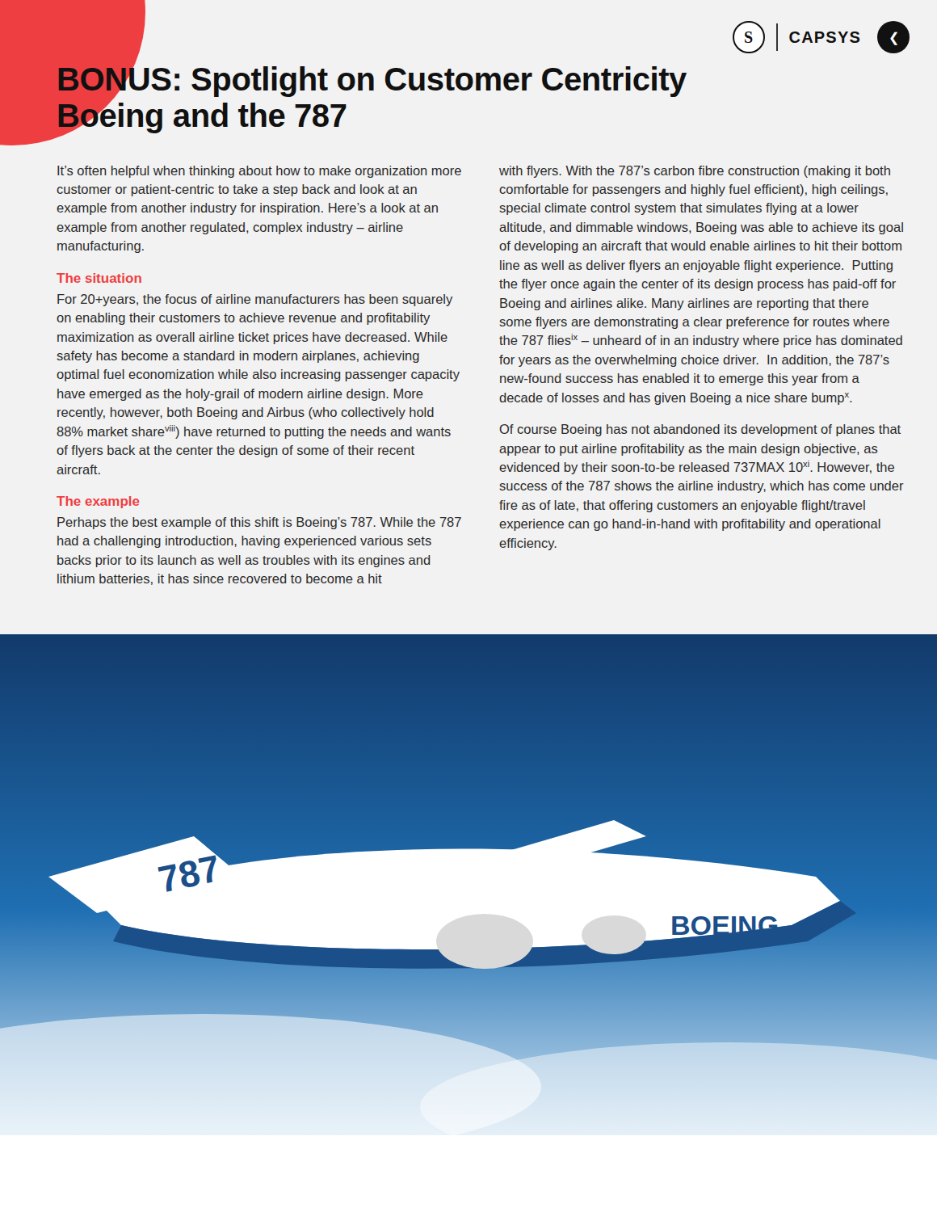S
CAPSYS
❮
BONUS: Spotlight on Customer Centricity Boeing and the 787
It’s often helpful when thinking about how to make organization more customer or patient-centric to take a step back and look at an example from another industry for inspiration. Here’s a look at an example from another regulated, complex industry – airline manufacturing.
The situation
For 20+years, the focus of airline manufacturers has been squarely on enabling their customers to achieve revenue and profitability maximization as overall airline ticket prices have decreased. While safety has become a standard in modern airplanes, achieving optimal fuel economization while also increasing passenger capacity have emerged as the holy-grail of modern airline design. More recently, however, both Boeing and Airbus (who collectively hold 88% market shareviii) have returned to putting the needs and wants of flyers back at the center the design of some of their recent aircraft.
The example
Perhaps the best example of this shift is Boeing’s 787. While the 787 had a challenging introduction, having experienced various sets backs prior to its launch as well as troubles with its engines and lithium batteries, it has since recovered to become a hit
with flyers. With the 787’s carbon fibre construction (making it both comfortable for passengers and highly fuel efficient), high ceilings, special climate control system that simulates flying at a lower altitude, and dimmable windows, Boeing was able to achieve its goal of developing an aircraft that would enable airlines to hit their bottom line as well as deliver flyers an enjoyable flight experience. Putting the flyer once again the center of its design process has paid-off for Boeing and airlines alike. Many airlines are reporting that there some flyers are demonstrating a clear preference for routes where the 787 fliesix – unheard of in an industry where price has dominated for years as the overwhelming choice driver. In addition, the 787’s new-found success has enabled it to emerge this year from a decade of losses and has given Boeing a nice share bumpx.
Of course Boeing has not abandoned its development of planes that appear to put airline profitability as the main design objective, as evidenced by their soon-to-be released 737MAX 10xi. However, the success of the 787 shows the airline industry, which has come under fire as of late, that offering customers an enjoyable flight/travel experience can go hand-in-hand with profitability and operational efficiency.